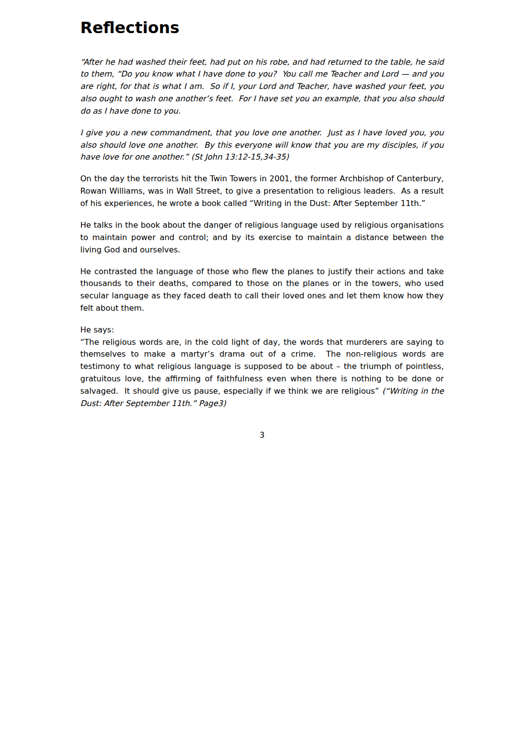Reflections
“After he had washed their feet, had put on his robe, and had returned to the table, he said to them, “Do you know what I have done to you? You call me Teacher and Lord — and you are right, for that is what I am. So if I, your Lord and Teacher, have washed your feet, you also ought to wash one another’s feet. For I have set you an example, that you also should do as I have done to you.
I give you a new commandment, that you love one another. Just as I have loved you, you also should love one another. By this everyone will know that you are my disciples, if you have love for one another.” (St John 13:12-15,34-35)
On the day the terrorists hit the Twin Towers in 2001, the former Archbishop of Canterbury, Rowan Williams, was in Wall Street, to give a presentation to religious leaders. As a result of his experiences, he wrote a book called “Writing in the Dust: After September 11th.”
He talks in the book about the danger of religious language used by religious organisations to maintain power and control; and by its exercise to maintain a distance between the living God and ourselves.
He contrasted the language of those who flew the planes to justify their actions and take thousands to their deaths, compared to those on the planes or in the towers, who used secular language as they faced death to call their loved ones and let them know how they felt about them.
He says:
“The religious words are, in the cold light of day, the words that murderers are saying to themselves to make a martyr’s drama out of a crime. The non-religious words are testimony to what religious language is supposed to be about – the triumph of pointless, gratuitous love, the affirming of faithfulness even when there is nothing to be done or salvaged. It should give us pause, especially if we think we are religious” (“Writing in the Dust: After September 11th.” Page3)
3